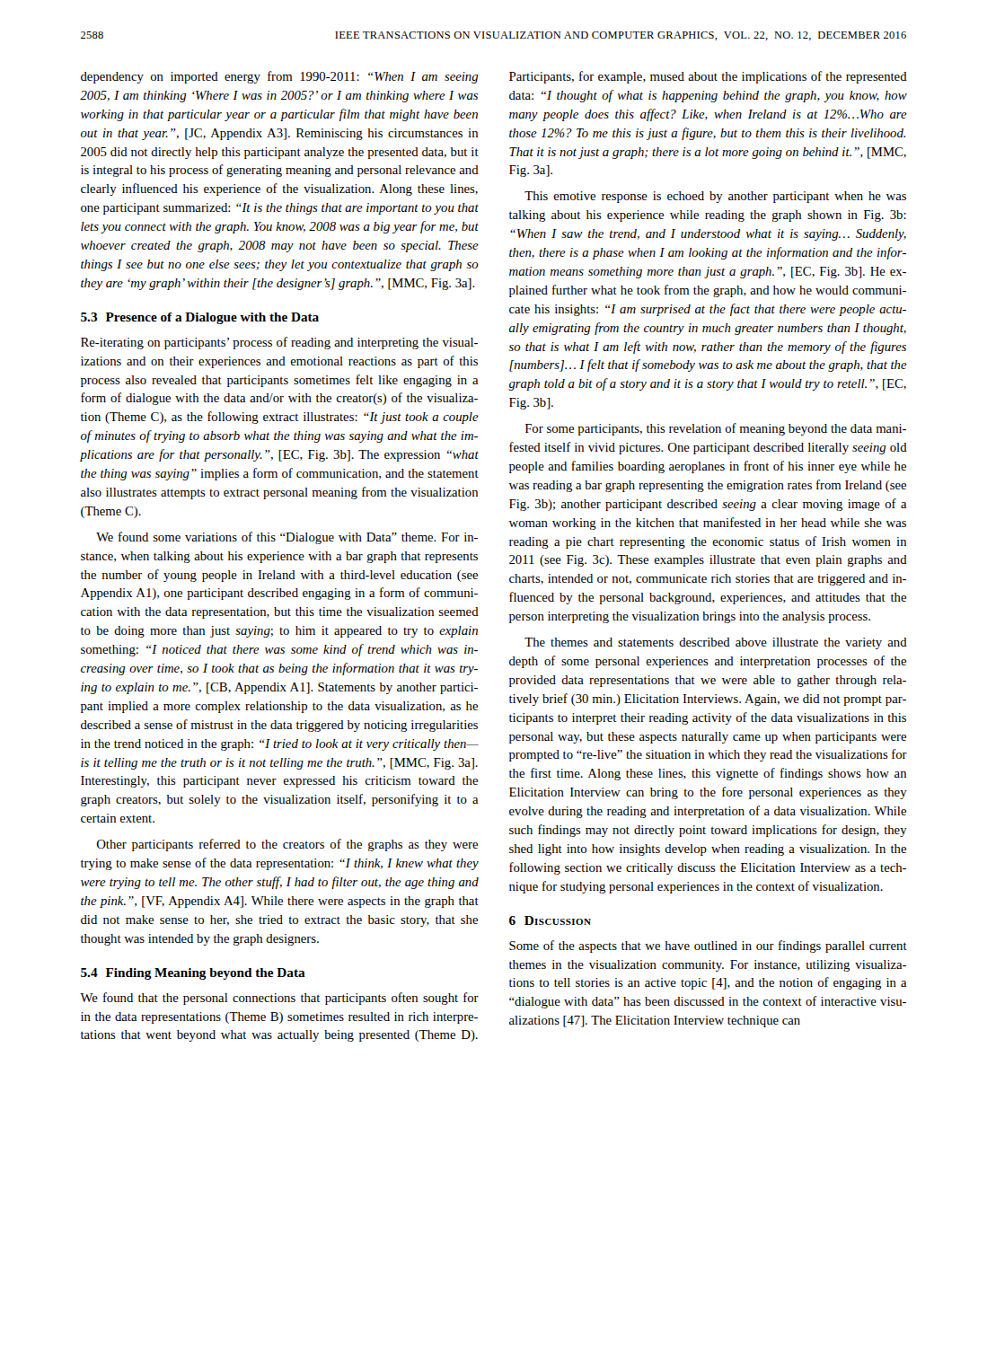2588 IEEE TRANSACTIONS ON VISUALIZATION AND COMPUTER GRAPHICS, VOL. 22, NO. 12, DECEMBER 2016
dependency on imported energy from 1990-2011: “When I am seeing 2005, I am thinking ‘Where I was in 2005?’ or I am thinking where I was working in that particular year or a particular film that might have been out in that year.”, [JC, Appendix A3]. Reminiscing his circumstances in 2005 did not directly help this participant analyze the presented data, but it is integral to his process of generating meaning and personal relevance and clearly influenced his experience of the visualization. Along these lines, one participant summarized: “It is the things that are important to you that lets you connect with the graph. You know, 2008 was a big year for me, but whoever created the graph, 2008 may not have been so special. These things I see but no one else sees; they let you contextualize that graph so they are ‘my graph’ within their [the designer’s] graph.”, [MMC, Fig. 3a].
5.3 Presence of a Dialogue with the Data
Re-iterating on participants’ process of reading and interpreting the visualizations and on their experiences and emotional reactions as part of this process also revealed that participants sometimes felt like engaging in a form of dialogue with the data and/or with the creator(s) of the visualization (Theme C), as the following extract illustrates: “It just took a couple of minutes of trying to absorb what the thing was saying and what the implications are for that personally.”, [EC, Fig. 3b]. The expression “what the thing was saying” implies a form of communication, and the statement also illustrates attempts to extract personal meaning from the visualization (Theme C).
We found some variations of this “Dialogue with Data” theme. For instance, when talking about his experience with a bar graph that represents the number of young people in Ireland with a third-level education (see Appendix A1), one participant described engaging in a form of communication with the data representation, but this time the visualization seemed to be doing more than just saying; to him it appeared to try to explain something: “I noticed that there was some kind of trend which was increasing over time, so I took that as being the information that it was trying to explain to me.”, [CB, Appendix A1]. Statements by another participant implied a more complex relationship to the data visualization, as he described a sense of mistrust in the data triggered by noticing irregularities in the trend noticed in the graph: “I tried to look at it very critically then—is it telling me the truth or is it not telling me the truth.”, [MMC, Fig. 3a]. Interestingly, this participant never expressed his criticism toward the graph creators, but solely to the visualization itself, personifying it to a certain extent.
Other participants referred to the creators of the graphs as they were trying to make sense of the data representation: “I think, I knew what they were trying to tell me. The other stuff, I had to filter out, the age thing and the pink.”, [VF, Appendix A4]. While there were aspects in the graph that did not make sense to her, she tried to extract the basic story, that she thought was intended by the graph designers.
5.4 Finding Meaning beyond the Data
We found that the personal connections that participants often sought for in the data representations (Theme B) sometimes resulted in rich interpretations that went beyond what was actually being presented (Theme D). Participants, for example, mused about the implications of the represented data: “I thought of what is happening behind the graph, you know, how many people does this affect? Like, when Ireland is at 12%…Who are those 12%? To me this is just a figure, but to them this is their livelihood. That it is not just a graph; there is a lot more going on behind it.”, [MMC, Fig. 3a].
This emotive response is echoed by another participant when he was talking about his experience while reading the graph shown in Fig. 3b: “When I saw the trend, and I understood what it is saying… Suddenly, then, there is a phase when I am looking at the information and the information means something more than just a graph.”, [EC, Fig. 3b]. He explained further what he took from the graph, and how he would communicate his insights: “I am surprised at the fact that there were people actually emigrating from the country in much greater numbers than I thought, so that is what I am left with now, rather than the memory of the figures [numbers]… I felt that if somebody was to ask me about the graph, that the graph told a bit of a story and it is a story that I would try to retell.”, [EC, Fig. 3b].
For some participants, this revelation of meaning beyond the data manifested itself in vivid pictures. One participant described literally seeing old people and families boarding aeroplanes in front of his inner eye while he was reading a bar graph representing the emigration rates from Ireland (see Fig. 3b); another participant described seeing a clear moving image of a woman working in the kitchen that manifested in her head while she was reading a pie chart representing the economic status of Irish women in 2011 (see Fig. 3c). These examples illustrate that even plain graphs and charts, intended or not, communicate rich stories that are triggered and influenced by the personal background, experiences, and attitudes that the person interpreting the visualization brings into the analysis process.
The themes and statements described above illustrate the variety and depth of some personal experiences and interpretation processes of the provided data representations that we were able to gather through relatively brief (30 min.) Elicitation Interviews. Again, we did not prompt participants to interpret their reading activity of the data visualizations in this personal way, but these aspects naturally came up when participants were prompted to “re-live” the situation in which they read the visualizations for the first time. Along these lines, this vignette of findings shows how an Elicitation Interview can bring to the fore personal experiences as they evolve during the reading and interpretation of a data visualization. While such findings may not directly point toward implications for design, they shed light into how insights develop when reading a visualization. In the following section we critically discuss the Elicitation Interview as a technique for studying personal experiences in the context of visualization.
6 Discussion
Some of the aspects that we have outlined in our findings parallel current themes in the visualization community. For instance, utilizing visualizations to tell stories is an active topic [4], and the notion of engaging in a “dialogue with data” has been discussed in the context of interactive visualizations [47]. The Elicitation Interview technique can